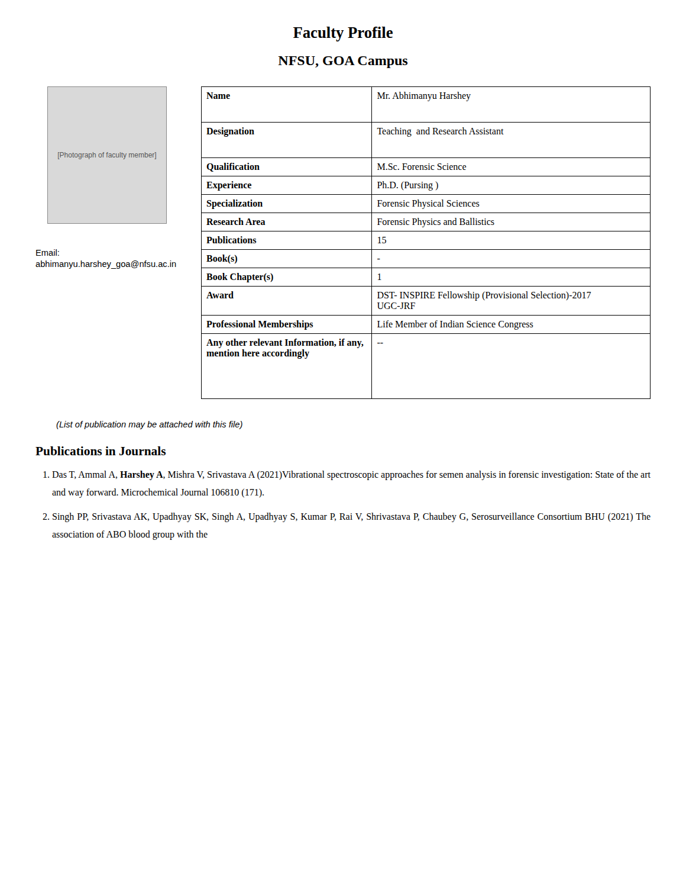Faculty Profile
NFSU, GOA Campus
[Photograph of faculty member]
Email:
abhimanyu.harshey_goa@nfsu.ac.in
| Name | Mr. Abhimanyu Harshey |
| Designation | Teaching and Research Assistant |
| Qualification | M.Sc. Forensic Science |
| Experience | Ph.D. (Pursing ) |
| Specialization | Forensic Physical Sciences |
| Research Area | Forensic Physics and Ballistics |
| Publications | 15 |
| Book(s) | - |
| Book Chapter(s) | 1 |
| Award | DST- INSPIRE Fellowship (Provisional Selection)-2017 UGC-JRF |
| Professional Memberships | Life Member of Indian Science Congress |
| Any other relevant Information, if any, mention here accordingly | -- |
(List of publication may be attached with this file)
Publications in Journals
Das T, Ammal A, Harshey A, Mishra V, Srivastava A (2021)Vibrational spectroscopic approaches for semen analysis in forensic investigation: State of the art and way forward. Microchemical Journal 106810 (171).
Singh PP, Srivastava AK, Upadhyay SK, Singh A, Upadhyay S, Kumar P, Rai V, Shrivastava P, Chaubey G, Serosurveillance Consortium BHU (2021) The association of ABO blood group with the